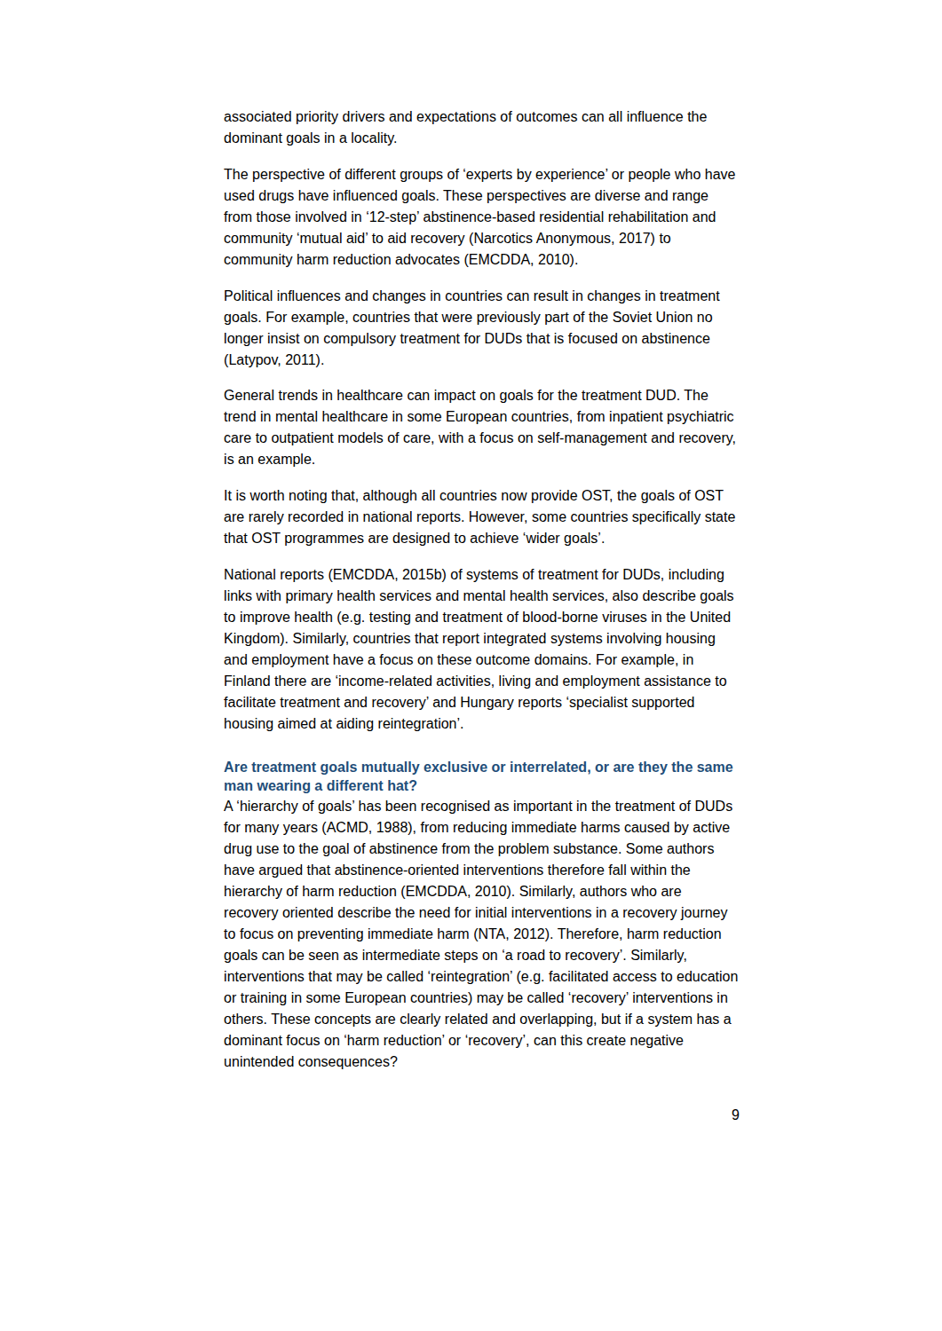associated priority drivers and expectations of outcomes can all influence the dominant goals in a locality.
The perspective of different groups of ‘experts by experience’ or people who have used drugs have influenced goals. These perspectives are diverse and range from those involved in ‘12-step’ abstinence-based residential rehabilitation and community ‘mutual aid’ to aid recovery (Narcotics Anonymous, 2017) to community harm reduction advocates (EMCDDA, 2010).
Political influences and changes in countries can result in changes in treatment goals. For example, countries that were previously part of the Soviet Union no longer insist on compulsory treatment for DUDs that is focused on abstinence (Latypov, 2011).
General trends in healthcare can impact on goals for the treatment DUD. The trend in mental healthcare in some European countries, from inpatient psychiatric care to outpatient models of care, with a focus on self-management and recovery, is an example.
It is worth noting that, although all countries now provide OST, the goals of OST are rarely recorded in national reports. However, some countries specifically state that OST programmes are designed to achieve ‘wider goals’.
National reports (EMCDDA, 2015b) of systems of treatment for DUDs, including links with primary health services and mental health services, also describe goals to improve health (e.g. testing and treatment of blood-borne viruses in the United Kingdom). Similarly, countries that report integrated systems involving housing and employment have a focus on these outcome domains. For example, in Finland there are ‘income-related activities, living and employment assistance to facilitate treatment and recovery’ and Hungary reports ‘specialist supported housing aimed at aiding reintegration’.
Are treatment goals mutually exclusive or interrelated, or are they the same man wearing a different hat?
A ‘hierarchy of goals’ has been recognised as important in the treatment of DUDs for many years (ACMD, 1988), from reducing immediate harms caused by active drug use to the goal of abstinence from the problem substance. Some authors have argued that abstinence-oriented interventions therefore fall within the hierarchy of harm reduction (EMCDDA, 2010). Similarly, authors who are recovery oriented describe the need for initial interventions in a recovery journey to focus on preventing immediate harm (NTA, 2012). Therefore, harm reduction goals can be seen as intermediate steps on ‘a road to recovery’. Similarly, interventions that may be called ‘reintegration’ (e.g. facilitated access to education or training in some European countries) may be called ‘recovery’ interventions in others. These concepts are clearly related and overlapping, but if a system has a dominant focus on ‘harm reduction’ or ‘recovery’, can this create negative unintended consequences?
9